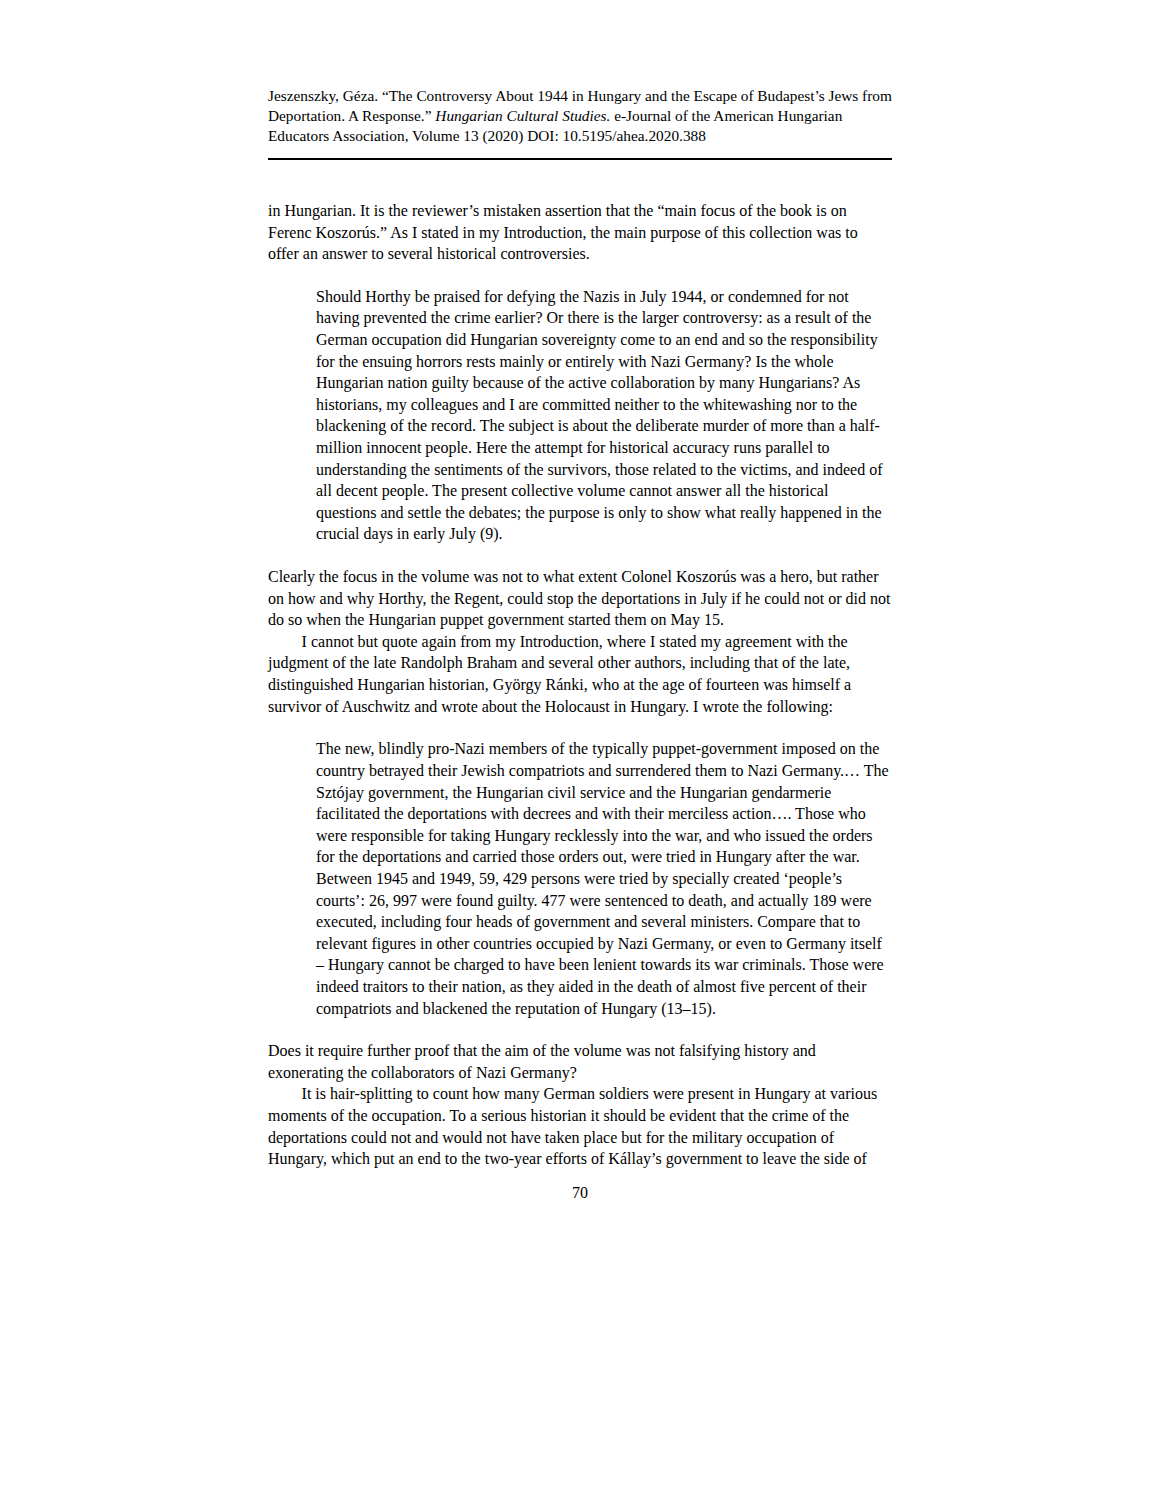Jeszenszky, Géza. “The Controversy About 1944 in Hungary and the Escape of Budapest’s Jews from Deportation. A Response.” Hungarian Cultural Studies. e-Journal of the American Hungarian Educators Association, Volume 13 (2020) DOI: 10.5195/ahea.2020.388
in Hungarian. It is the reviewer’s mistaken assertion that the “main focus of the book is on Ferenc Koszorús.” As I stated in my Introduction, the main purpose of this collection was to offer an answer to several historical controversies.
Should Horthy be praised for defying the Nazis in July 1944, or condemned for not having prevented the crime earlier? Or there is the larger controversy: as a result of the German occupation did Hungarian sovereignty come to an end and so the responsibility for the ensuing horrors rests mainly or entirely with Nazi Germany? Is the whole Hungarian nation guilty because of the active collaboration by many Hungarians? As historians, my colleagues and I are committed neither to the whitewashing nor to the blackening of the record. The subject is about the deliberate murder of more than a half-million innocent people. Here the attempt for historical accuracy runs parallel to understanding the sentiments of the survivors, those related to the victims, and indeed of all decent people. The present collective volume cannot answer all the historical questions and settle the debates; the purpose is only to show what really happened in the crucial days in early July (9).
Clearly the focus in the volume was not to what extent Colonel Koszorús was a hero, but rather on how and why Horthy, the Regent, could stop the deportations in July if he could not or did not do so when the Hungarian puppet government started them on May 15.
I cannot but quote again from my Introduction, where I stated my agreement with the judgment of the late Randolph Braham and several other authors, including that of the late, distinguished Hungarian historian, György Ránki, who at the age of fourteen was himself a survivor of Auschwitz and wrote about the Holocaust in Hungary. I wrote the following:
The new, blindly pro-Nazi members of the typically puppet-government imposed on the country betrayed their Jewish compatriots and surrendered them to Nazi Germany.… The Sztójay government, the Hungarian civil service and the Hungarian gendarmerie facilitated the deportations with decrees and with their merciless action…. Those who were responsible for taking Hungary recklessly into the war, and who issued the orders for the deportations and carried those orders out, were tried in Hungary after the war. Between 1945 and 1949, 59, 429 persons were tried by specially created ‘people’s courts’: 26, 997 were found guilty. 477 were sentenced to death, and actually 189 were executed, including four heads of government and several ministers. Compare that to relevant figures in other countries occupied by Nazi Germany, or even to Germany itself – Hungary cannot be charged to have been lenient towards its war criminals. Those were indeed traitors to their nation, as they aided in the death of almost five percent of their compatriots and blackened the reputation of Hungary (13–15).
Does it require further proof that the aim of the volume was not falsifying history and exonerating the collaborators of Nazi Germany?
It is hair-splitting to count how many German soldiers were present in Hungary at various moments of the occupation. To a serious historian it should be evident that the crime of the deportations could not and would not have taken place but for the military occupation of Hungary, which put an end to the two-year efforts of Kállay’s government to leave the side of
70